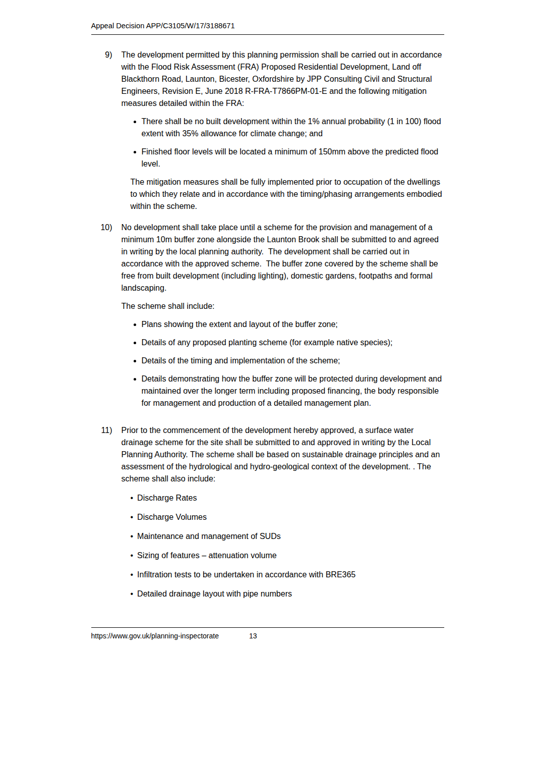Appeal Decision APP/C3105/W/17/3188671
9)
The development permitted by this planning permission shall be carried out in accordance with the Flood Risk Assessment (FRA) Proposed Residential Development, Land off Blackthorn Road, Launton, Bicester, Oxfordshire by JPP Consulting Civil and Structural Engineers, Revision E, June 2018 R-FRA-T7866PM-01-E and the following mitigation measures detailed within the FRA:
There shall be no built development within the 1% annual probability (1 in 100) flood extent with 35% allowance for climate change; and
Finished floor levels will be located a minimum of 150mm above the predicted flood level.
The mitigation measures shall be fully implemented prior to occupation of the dwellings to which they relate and in accordance with the timing/phasing arrangements embodied within the scheme.
10)
No development shall take place until a scheme for the provision and management of a minimum 10m buffer zone alongside the Launton Brook shall be submitted to and agreed in writing by the local planning authority. The development shall be carried out in accordance with the approved scheme. The buffer zone covered by the scheme shall be free from built development (including lighting), domestic gardens, footpaths and formal landscaping.
The scheme shall include:
Plans showing the extent and layout of the buffer zone;
Details of any proposed planting scheme (for example native species);
Details of the timing and implementation of the scheme;
Details demonstrating how the buffer zone will be protected during development and maintained over the longer term including proposed financing, the body responsible for management and production of a detailed management plan.
11)
Prior to the commencement of the development hereby approved, a surface water drainage scheme for the site shall be submitted to and approved in writing by the Local Planning Authority. The scheme shall be based on sustainable drainage principles and an assessment of the hydrological and hydro-geological context of the development. . The scheme shall also include:
Discharge Rates
Discharge Volumes
Maintenance and management of SUDs
Sizing of features – attenuation volume
Infiltration tests to be undertaken in accordance with BRE365
Detailed drainage layout with pipe numbers
https://www.gov.uk/planning-inspectorate 13